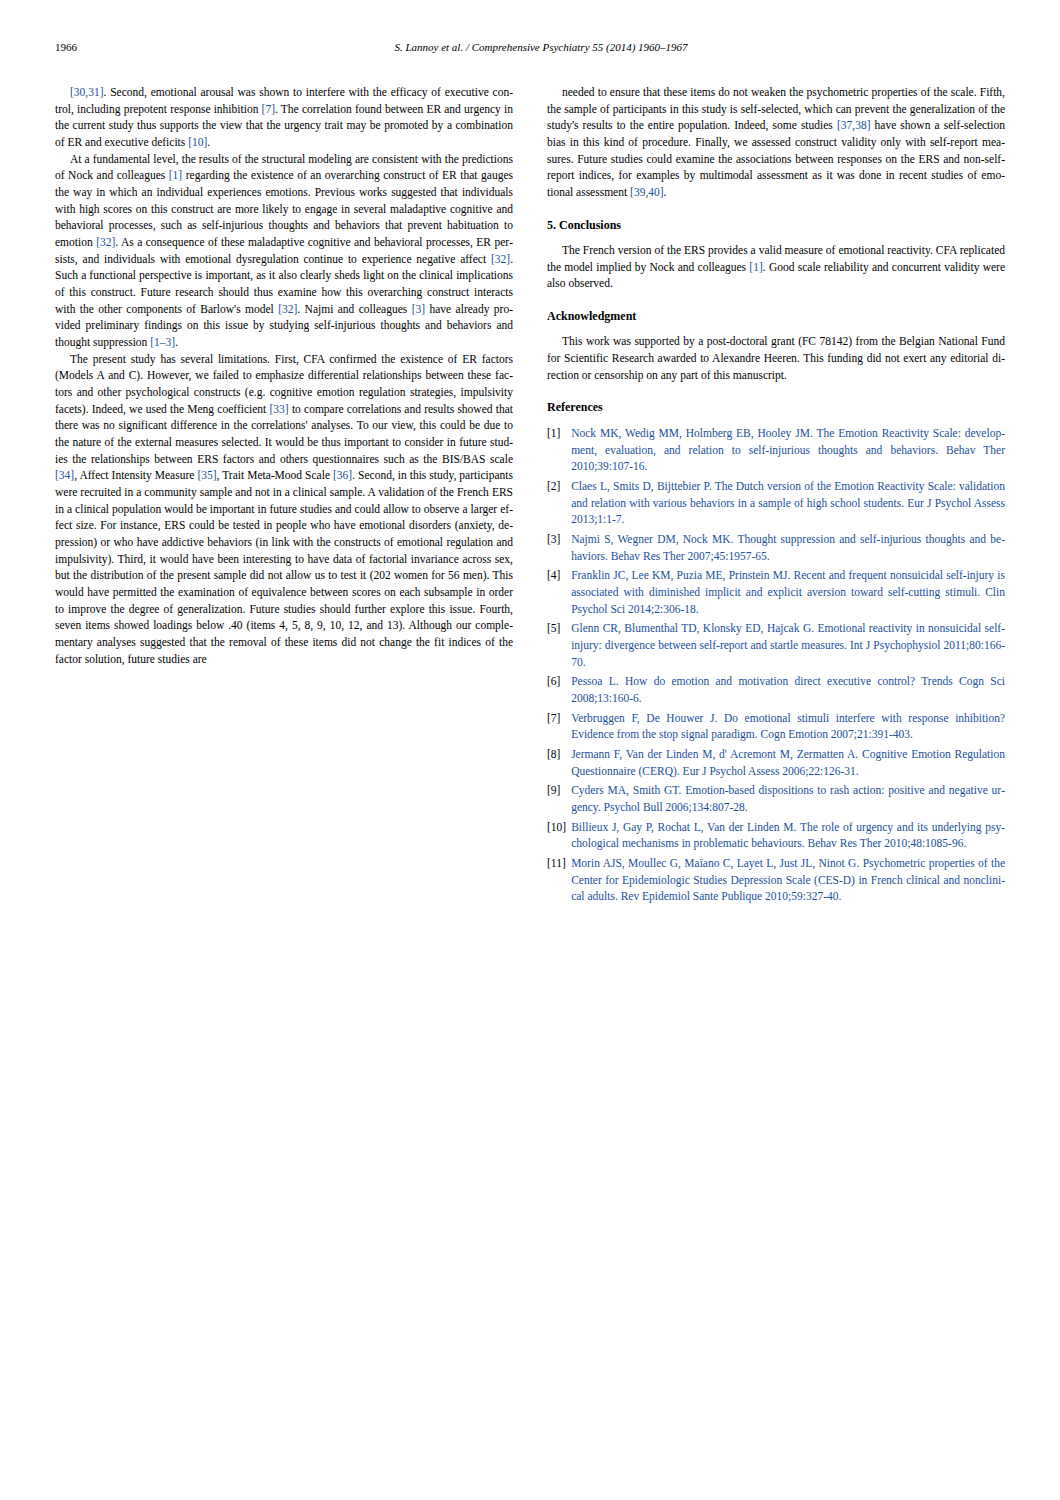1966 S. Lannoy et al. / Comprehensive Psychiatry 55 (2014) 1960–1967
[30,31]. Second, emotional arousal was shown to interfere with the efficacy of executive control, including prepotent response inhibition [7]. The correlation found between ER and urgency in the current study thus supports the view that the urgency trait may be promoted by a combination of ER and executive deficits [10].
At a fundamental level, the results of the structural modeling are consistent with the predictions of Nock and colleagues [1] regarding the existence of an overarching construct of ER that gauges the way in which an individual experiences emotions. Previous works suggested that individuals with high scores on this construct are more likely to engage in several maladaptive cognitive and behavioral processes, such as self-injurious thoughts and behaviors that prevent habituation to emotion [32]. As a consequence of these maladaptive cognitive and behavioral processes, ER persists, and individuals with emotional dysregulation continue to experience negative affect [32]. Such a functional perspective is important, as it also clearly sheds light on the clinical implications of this construct. Future research should thus examine how this overarching construct interacts with the other components of Barlow's model [32]. Najmi and colleagues [3] have already provided preliminary findings on this issue by studying self-injurious thoughts and behaviors and thought suppression [1–3].
The present study has several limitations. First, CFA confirmed the existence of ER factors (Models A and C). However, we failed to emphasize differential relationships between these factors and other psychological constructs (e.g. cognitive emotion regulation strategies, impulsivity facets). Indeed, we used the Meng coefficient [33] to compare correlations and results showed that there was no significant difference in the correlations' analyses. To our view, this could be due to the nature of the external measures selected. It would be thus important to consider in future studies the relationships between ERS factors and others questionnaires such as the BIS/BAS scale [34], Affect Intensity Measure [35], Trait Meta-Mood Scale [36]. Second, in this study, participants were recruited in a community sample and not in a clinical sample. A validation of the French ERS in a clinical population would be important in future studies and could allow to observe a larger effect size. For instance, ERS could be tested in people who have emotional disorders (anxiety, depression) or who have addictive behaviors (in link with the constructs of emotional regulation and impulsivity). Third, it would have been interesting to have data of factorial invariance across sex, but the distribution of the present sample did not allow us to test it (202 women for 56 men). This would have permitted the examination of equivalence between scores on each subsample in order to improve the degree of generalization. Future studies should further explore this issue. Fourth, seven items showed loadings below .40 (items 4, 5, 8, 9, 10, 12, and 13). Although our complementary analyses suggested that the removal of these items did not change the fit indices of the factor solution, future studies are
needed to ensure that these items do not weaken the psychometric properties of the scale. Fifth, the sample of participants in this study is self-selected, which can prevent the generalization of the study's results to the entire population. Indeed, some studies [37,38] have shown a self-selection bias in this kind of procedure. Finally, we assessed construct validity only with self-report measures. Future studies could examine the associations between responses on the ERS and non-self-report indices, for examples by multimodal assessment as it was done in recent studies of emotional assessment [39,40].
5. Conclusions
The French version of the ERS provides a valid measure of emotional reactivity. CFA replicated the model implied by Nock and colleagues [1]. Good scale reliability and concurrent validity were also observed.
Acknowledgment
This work was supported by a post-doctoral grant (FC 78142) from the Belgian National Fund for Scientific Research awarded to Alexandre Heeren. This funding did not exert any editorial direction or censorship on any part of this manuscript.
References
Nock MK, Wedig MM, Holmberg EB, Hooley JM. The Emotion Reactivity Scale: development, evaluation, and relation to self-injurious thoughts and behaviors. Behav Ther 2010;39:107-16.
Claes L, Smits D, Bijttebier P. The Dutch version of the Emotion Reactivity Scale: validation and relation with various behaviors in a sample of high school students. Eur J Psychol Assess 2013;1:1-7.
Najmi S, Wegner DM, Nock MK. Thought suppression and self-injurious thoughts and behaviors. Behav Res Ther 2007;45:1957-65.
Franklin JC, Lee KM, Puzia ME, Prinstein MJ. Recent and frequent nonsuicidal self-injury is associated with diminished implicit and explicit aversion toward self-cutting stimuli. Clin Psychol Sci 2014;2:306-18.
Glenn CR, Blumenthal TD, Klonsky ED, Hajcak G. Emotional reactivity in nonsuicidal self-injury: divergence between self-report and startle measures. Int J Psychophysiol 2011;80:166-70.
Pessoa L. How do emotion and motivation direct executive control? Trends Cogn Sci 2008;13:160-6.
Verbruggen F, De Houwer J. Do emotional stimuli interfere with response inhibition? Evidence from the stop signal paradigm. Cogn Emotion 2007;21:391-403.
Jermann F, Van der Linden M, d' Acremont M, Zermatten A. Cognitive Emotion Regulation Questionnaire (CERQ). Eur J Psychol Assess 2006;22:126-31.
Cyders MA, Smith GT. Emotion-based dispositions to rash action: positive and negative urgency. Psychol Bull 2006;134:807-28.
Billieux J, Gay P, Rochat L, Van der Linden M. The role of urgency and its underlying psychological mechanisms in problematic behaviours. Behav Res Ther 2010;48:1085-96.
Morin AJS, Moullec G, Maïano C, Layet L, Just JL, Ninot G. Psychometric properties of the Center for Epidemiologic Studies Depression Scale (CES-D) in French clinical and nonclinical adults. Rev Epidemiol Sante Publique 2010;59:327-40.